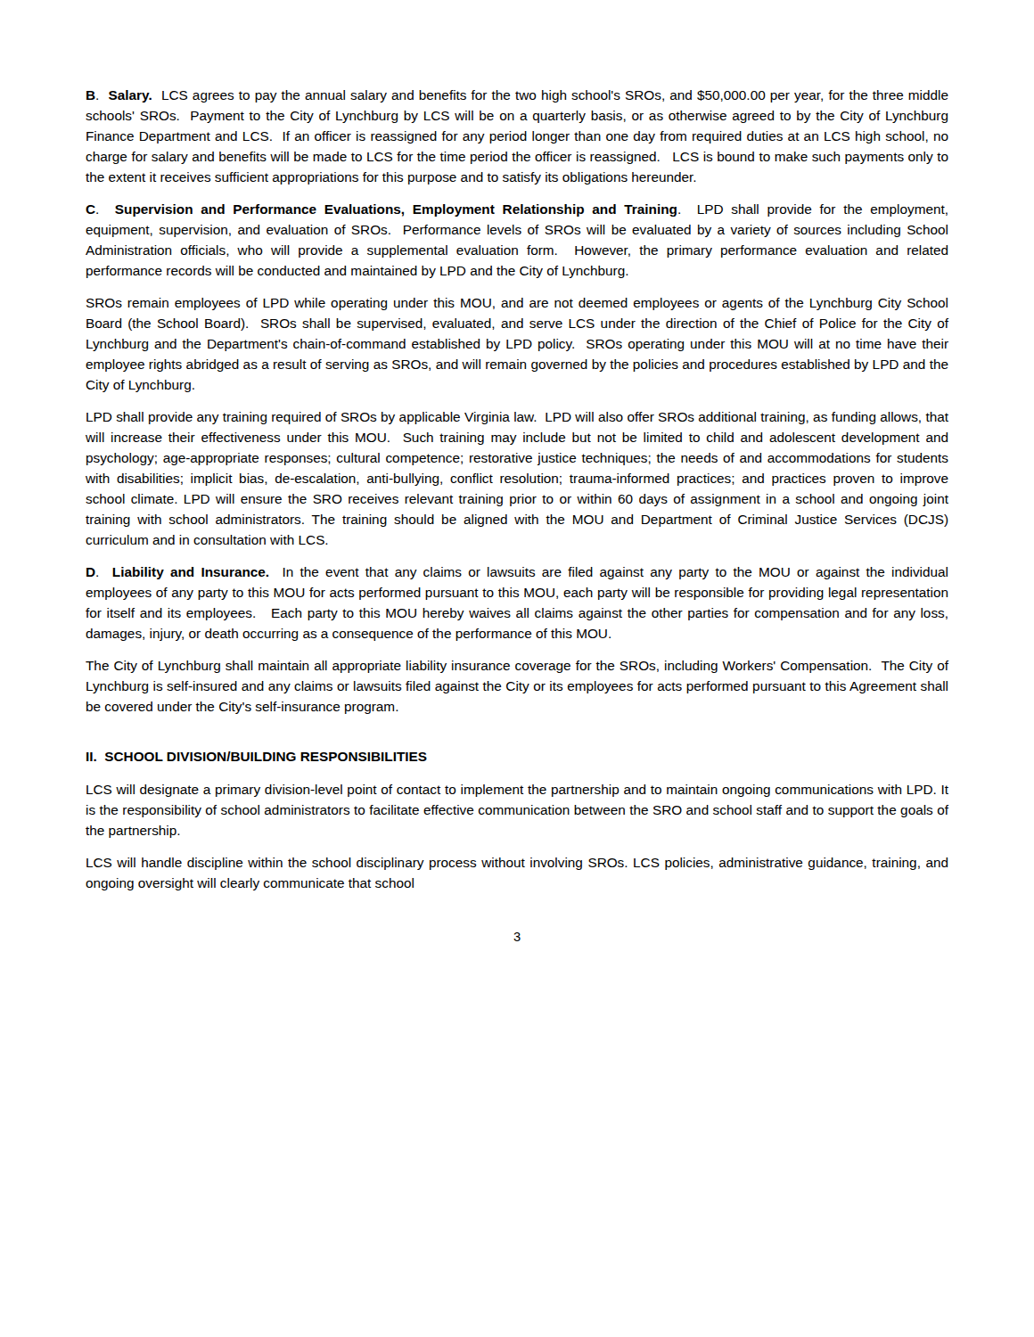B. Salary. LCS agrees to pay the annual salary and benefits for the two high school's SROs, and $50,000.00 per year, for the three middle schools' SROs. Payment to the City of Lynchburg by LCS will be on a quarterly basis, or as otherwise agreed to by the City of Lynchburg Finance Department and LCS. If an officer is reassigned for any period longer than one day from required duties at an LCS high school, no charge for salary and benefits will be made to LCS for the time period the officer is reassigned. LCS is bound to make such payments only to the extent it receives sufficient appropriations for this purpose and to satisfy its obligations hereunder.
C. Supervision and Performance Evaluations, Employment Relationship and Training. LPD shall provide for the employment, equipment, supervision, and evaluation of SROs. Performance levels of SROs will be evaluated by a variety of sources including School Administration officials, who will provide a supplemental evaluation form. However, the primary performance evaluation and related performance records will be conducted and maintained by LPD and the City of Lynchburg.
SROs remain employees of LPD while operating under this MOU, and are not deemed employees or agents of the Lynchburg City School Board (the School Board). SROs shall be supervised, evaluated, and serve LCS under the direction of the Chief of Police for the City of Lynchburg and the Department's chain-of-command established by LPD policy. SROs operating under this MOU will at no time have their employee rights abridged as a result of serving as SROs, and will remain governed by the policies and procedures established by LPD and the City of Lynchburg.
LPD shall provide any training required of SROs by applicable Virginia law. LPD will also offer SROs additional training, as funding allows, that will increase their effectiveness under this MOU. Such training may include but not be limited to child and adolescent development and psychology; age-appropriate responses; cultural competence; restorative justice techniques; the needs of and accommodations for students with disabilities; implicit bias, de-escalation, anti-bullying, conflict resolution; trauma-informed practices; and practices proven to improve school climate. LPD will ensure the SRO receives relevant training prior to or within 60 days of assignment in a school and ongoing joint training with school administrators. The training should be aligned with the MOU and Department of Criminal Justice Services (DCJS) curriculum and in consultation with LCS.
D. Liability and Insurance. In the event that any claims or lawsuits are filed against any party to the MOU or against the individual employees of any party to this MOU for acts performed pursuant to this MOU, each party will be responsible for providing legal representation for itself and its employees. Each party to this MOU hereby waives all claims against the other parties for compensation and for any loss, damages, injury, or death occurring as a consequence of the performance of this MOU.
The City of Lynchburg shall maintain all appropriate liability insurance coverage for the SROs, including Workers' Compensation. The City of Lynchburg is self-insured and any claims or lawsuits filed against the City or its employees for acts performed pursuant to this Agreement shall be covered under the City's self-insurance program.
II. SCHOOL DIVISION/BUILDING RESPONSIBILITIES
LCS will designate a primary division-level point of contact to implement the partnership and to maintain ongoing communications with LPD. It is the responsibility of school administrators to facilitate effective communication between the SRO and school staff and to support the goals of the partnership.
LCS will handle discipline within the school disciplinary process without involving SROs. LCS policies, administrative guidance, training, and ongoing oversight will clearly communicate that school
3